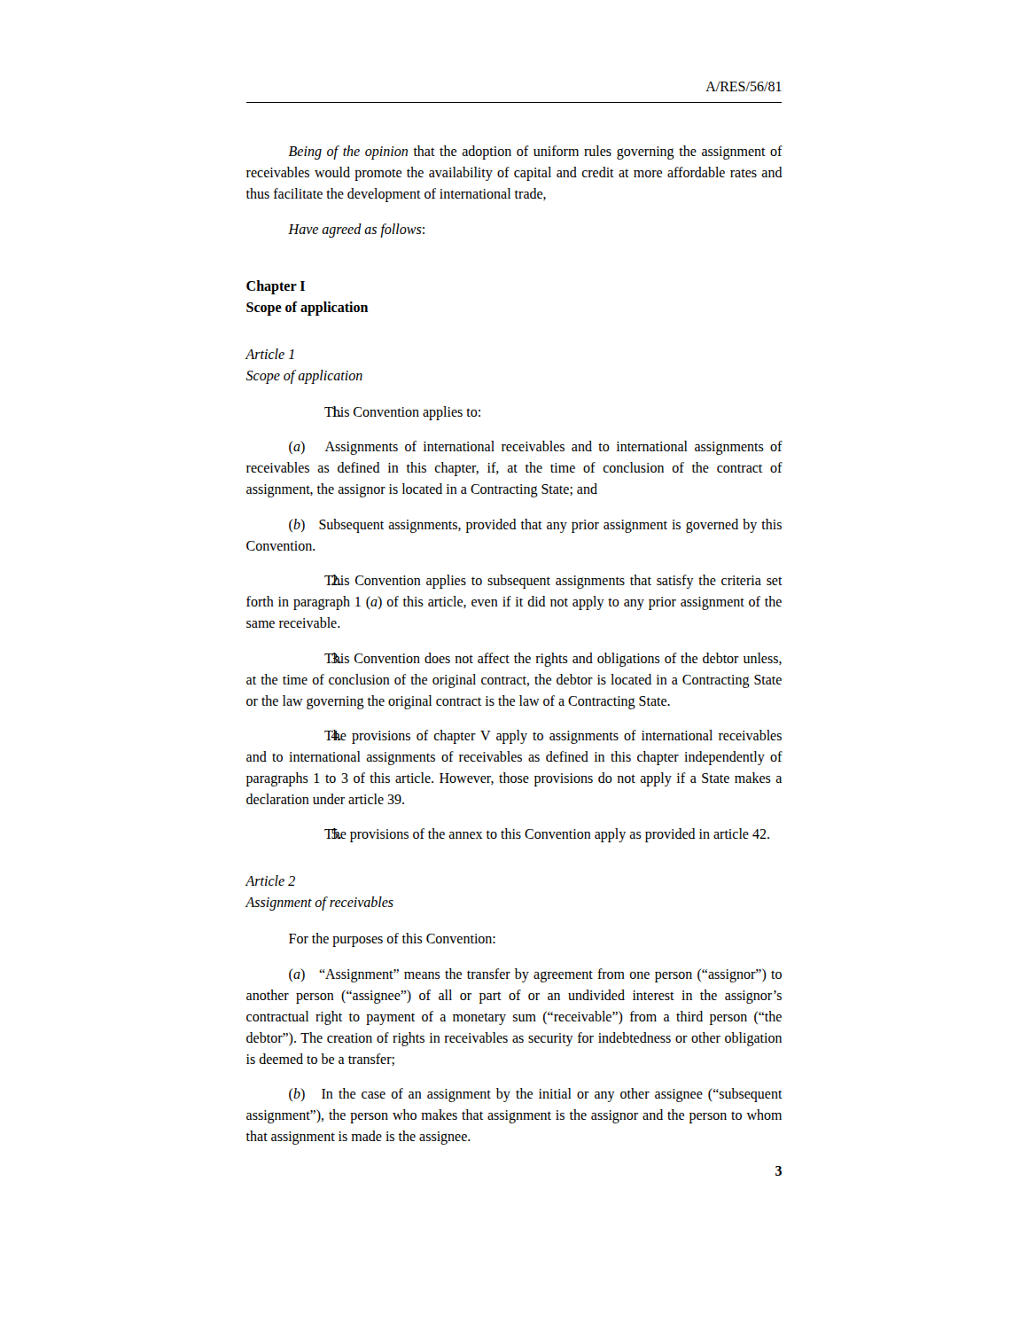A/RES/56/81
Being of the opinion that the adoption of uniform rules governing the assignment of receivables would promote the availability of capital and credit at more affordable rates and thus facilitate the development of international trade,
Have agreed as follows:
Chapter I
Scope of application
Article 1
Scope of application
1. This Convention applies to:
(a) Assignments of international receivables and to international assignments of receivables as defined in this chapter, if, at the time of conclusion of the contract of assignment, the assignor is located in a Contracting State; and
(b) Subsequent assignments, provided that any prior assignment is governed by this Convention.
2. This Convention applies to subsequent assignments that satisfy the criteria set forth in paragraph 1 (a) of this article, even if it did not apply to any prior assignment of the same receivable.
3. This Convention does not affect the rights and obligations of the debtor unless, at the time of conclusion of the original contract, the debtor is located in a Contracting State or the law governing the original contract is the law of a Contracting State.
4. The provisions of chapter V apply to assignments of international receivables and to international assignments of receivables as defined in this chapter independently of paragraphs 1 to 3 of this article. However, those provisions do not apply if a State makes a declaration under article 39.
5. The provisions of the annex to this Convention apply as provided in article 42.
Article 2
Assignment of receivables
For the purposes of this Convention:
(a) “Assignment” means the transfer by agreement from one person (“assignor”) to another person (“assignee”) of all or part of or an undivided interest in the assignor’s contractual right to payment of a monetary sum (“receivable”) from a third person (“the debtor”). The creation of rights in receivables as security for indebtedness or other obligation is deemed to be a transfer;
(b) In the case of an assignment by the initial or any other assignee (“subsequent assignment”), the person who makes that assignment is the assignor and the person to whom that assignment is made is the assignee.
3